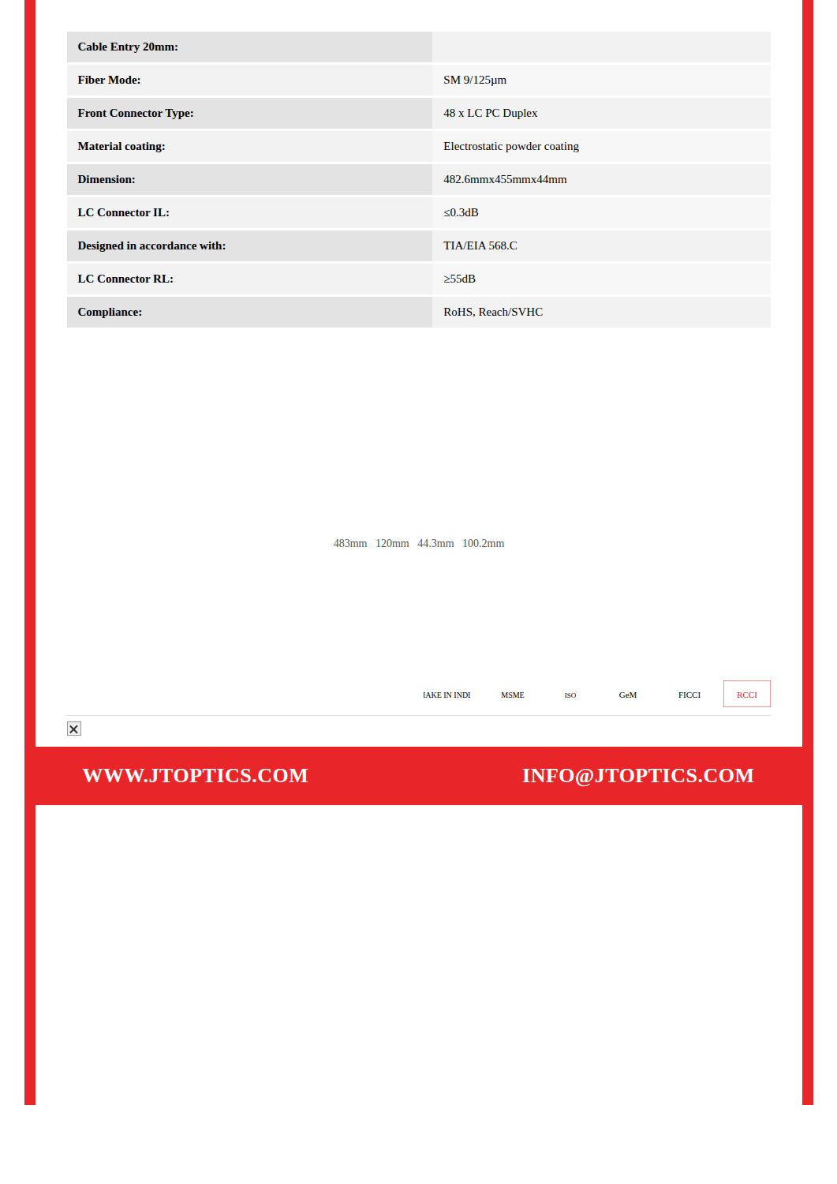| Cable Entry 20mm: | |
| Fiber Mode: | SM 9/125µm |
| Front Connector Type: | 48 x LC PC Duplex |
| Material coating: | Electrostatic powder coating |
| Dimension: | 482.6mmx455mmx44mm |
| LC Connector IL: | ≤0.3dB |
| Designed in accordance with: | TIA/EIA 568.C |
| LC Connector RL: | ≥55dB |
| Compliance: | RoHS, Reach/SVHC |
WWW.JTOPTICS.COM INFO@JTOPTICS.COM